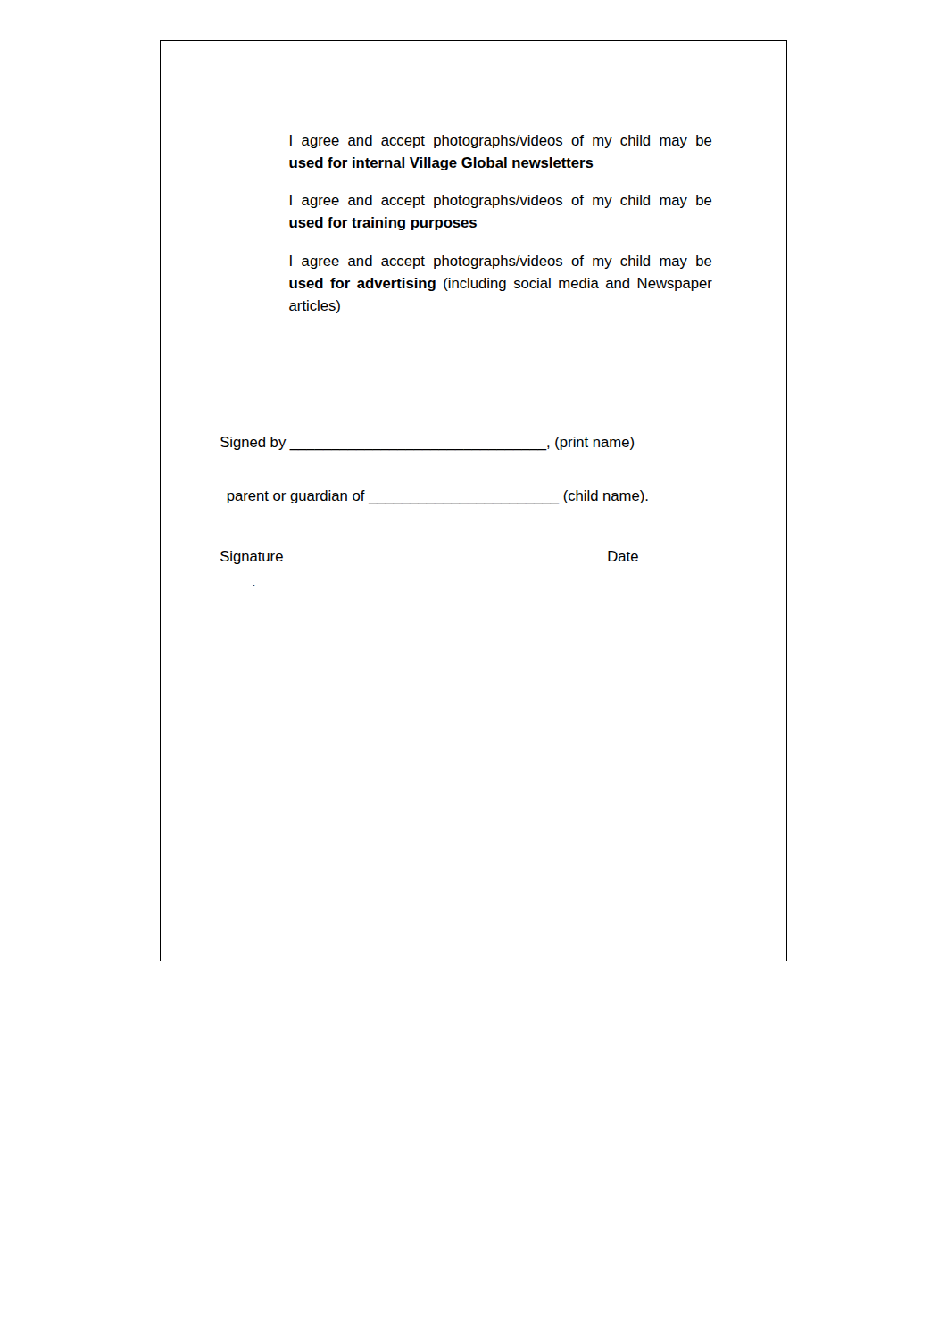I agree and accept photographs/videos of my child may be used for internal Village Global newsletters
I agree and accept photographs/videos of my child may be used for training purposes
I agree and accept photographs/videos of my child may be used for advertising (including social media and Newspaper articles)
Signed by _______________________________, (print name)
parent or guardian of _______________________ (child name).
SignatureDate
.